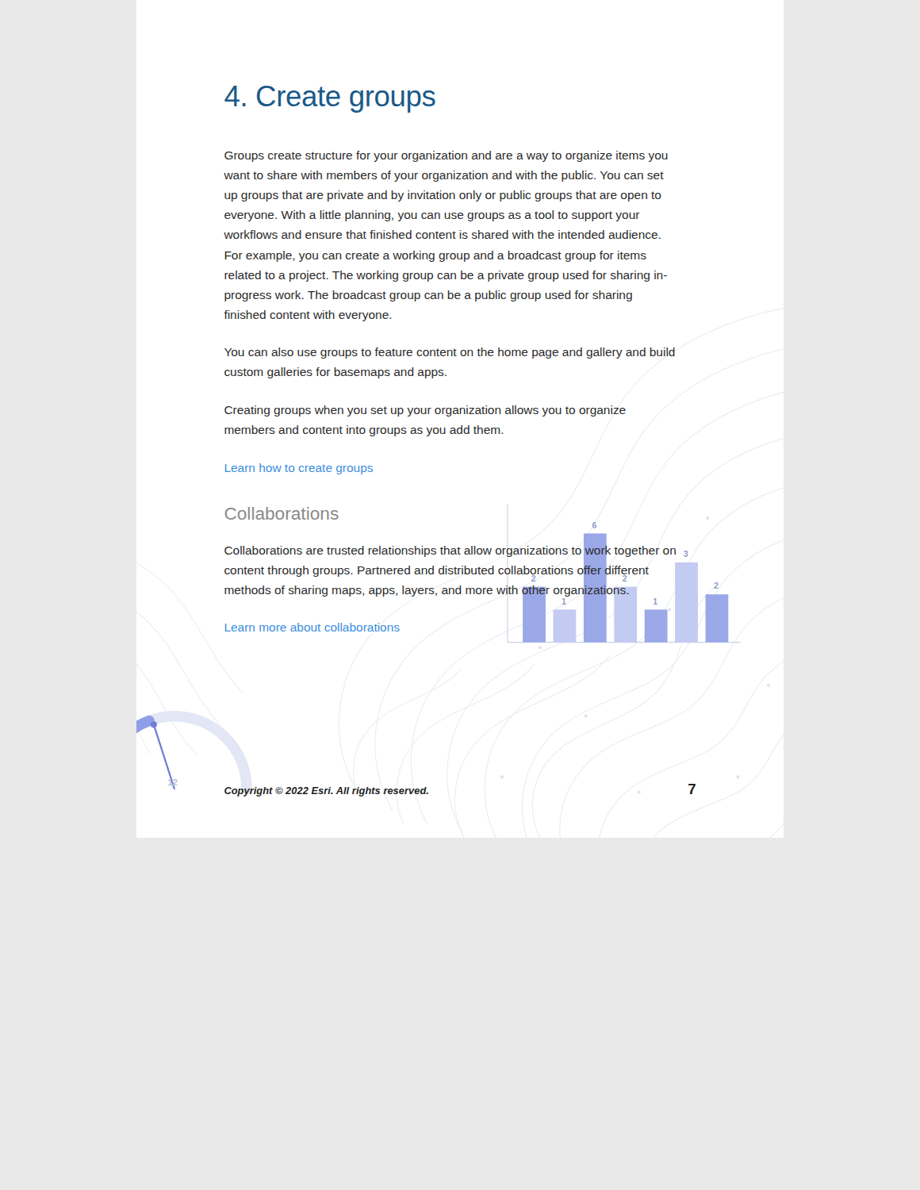2 1 6 2 1 3 2 12
4. Create groups
Groups create structure for your organization and are a way to organize items you want to share with members of your organization and with the public. You can set up groups that are private and by invitation only or public groups that are open to everyone. With a little planning, you can use groups as a tool to support your workflows and ensure that finished content is shared with the intended audience. For example, you can create a working group and a broadcast group for items related to a project. The working group can be a private group used for sharing in-progress work. The broadcast group can be a public group used for sharing finished content with everyone.
You can also use groups to feature content on the home page and gallery and build custom galleries for basemaps and apps.
Creating groups when you set up your organization allows you to organize members and content into groups as you add them.
Learn how to create groups
Collaborations
Collaborations are trusted relationships that allow organizations to work together on content through groups. Partnered and distributed collaborations offer different methods of sharing maps, apps, layers, and more with other organizations.
Learn more about collaborations
Copyright © 2022 Esri. All rights reserved. 7